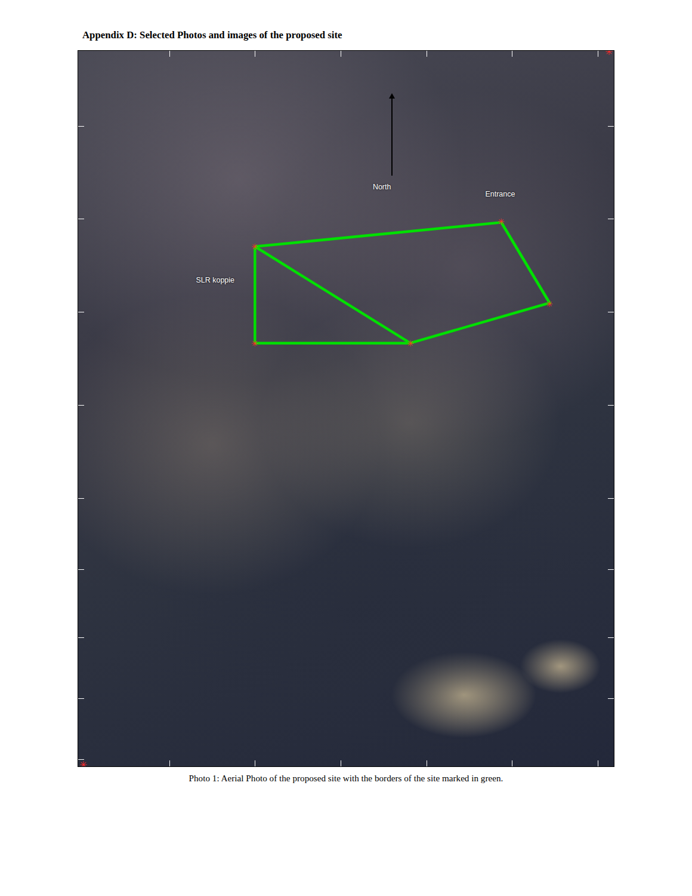Appendix D: Selected Photos and images of the proposed site
✳ ✳ 500 1000 1500 2000 2500 3000 3500 4000 4500 500 1000 1500 2000 2500 3000
North Entrance SLR koppie ✳ ✳ ✳ ✳ ✳
Photo 1: Aerial Photo of the proposed site with the borders of the site marked in green.